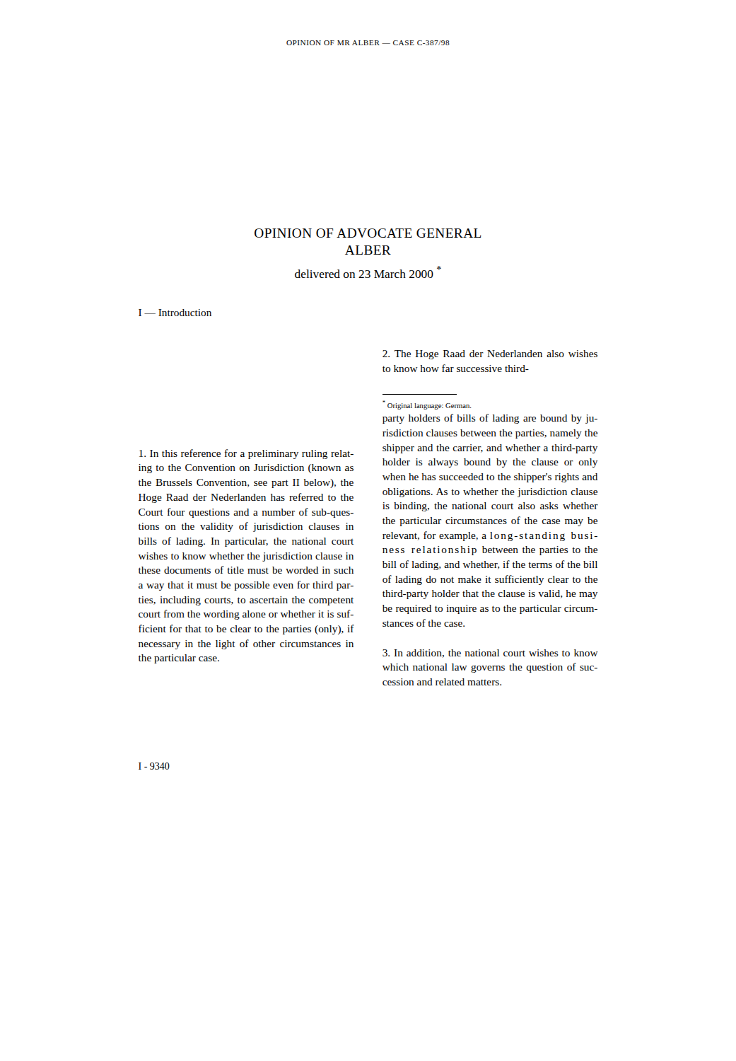OPINION OF MR ALBER — CASE C-387/98
OPINION OF ADVOCATE GENERAL
ALBER
delivered on 23 March 2000 *
I — Introduction
1. In this reference for a preliminary ruling relating to the Convention on Jurisdiction (known as the Brussels Convention, see part II below), the Hoge Raad der Nederlanden has referred to the Court four questions and a number of sub-questions on the validity of jurisdiction clauses in bills of lading. In particular, the national court wishes to know whether the jurisdiction clause in these documents of title must be worded in such a way that it must be possible even for third parties, including courts, to ascertain the competent court from the wording alone or whether it is sufficient for that to be clear to the parties (only), if necessary in the light of other circumstances in the particular case.
2. The Hoge Raad der Nederlanden also wishes to know how far successive third-
* Original language: German.
party holders of bills of lading are bound by jurisdiction clauses between the parties, namely the shipper and the carrier, and whether a third-party holder is always bound by the clause or only when he has succeeded to the shipper's rights and obligations. As to whether the jurisdiction clause is binding, the national court also asks whether the particular circumstances of the case may be relevant, for example, a long-standing business relationship between the parties to the bill of lading, and whether, if the terms of the bill of lading do not make it sufficiently clear to the third-party holder that the clause is valid, he may be required to inquire as to the particular circumstances of the case.
3. In addition, the national court wishes to know which national law governs the question of succession and related matters.
I - 9340